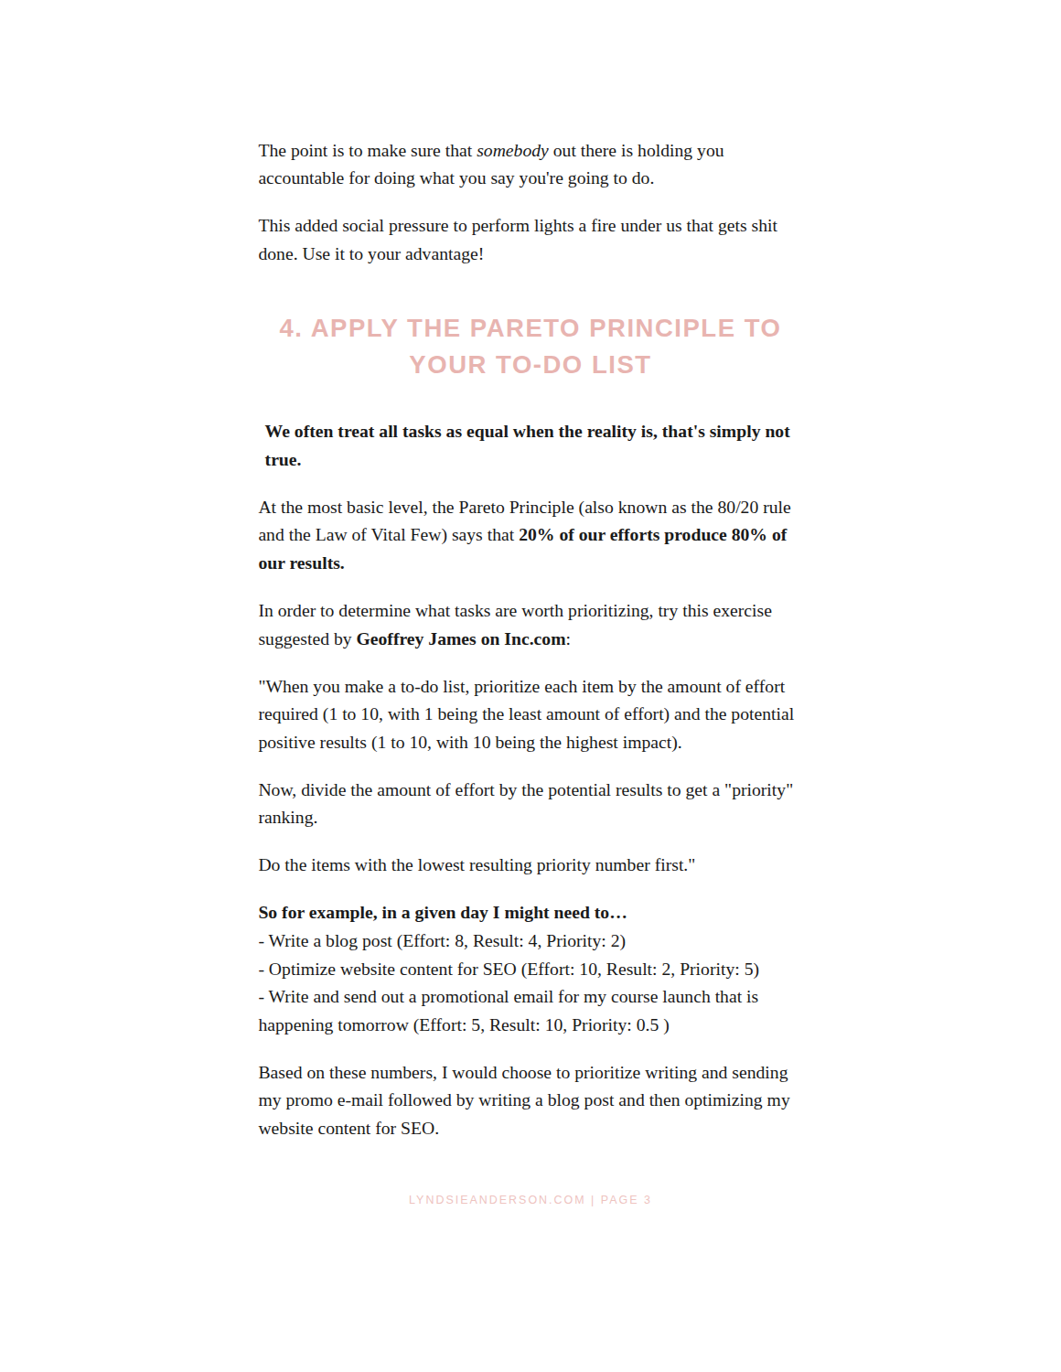The point is to make sure that somebody out there is holding you accountable for doing what you say you're going to do.
This added social pressure to perform lights a fire under us that gets shit done. Use it to your advantage!
4. Apply the Pareto Principle to your to-do list
We often treat all tasks as equal when the reality is, that's simply not true.
At the most basic level, the Pareto Principle (also known as the 80/20 rule and the Law of Vital Few) says that 20% of our efforts produce 80% of our results.
In order to determine what tasks are worth prioritizing, try this exercise suggested by Geoffrey James on Inc.com:
"When you make a to-do list, prioritize each item by the amount of effort required (1 to 10, with 1 being the least amount of effort) and the potential positive results (1 to 10, with 10 being the highest impact).
Now, divide the amount of effort by the potential results to get a "priority" ranking.
Do the items with the lowest resulting priority number first."
So for example, in a given day I might need to…
- Write a blog post (Effort: 8, Result: 4, Priority: 2)
- Optimize website content for SEO (Effort: 10, Result: 2, Priority: 5)
- Write and send out a promotional email for my course launch that is happening tomorrow (Effort: 5, Result: 10, Priority: 0.5 )
Based on these numbers, I would choose to prioritize writing and sending my promo e-mail followed by writing a blog post and then optimizing my website content for SEO.
LYNDSIEANDERSON.COM | PAGE 3